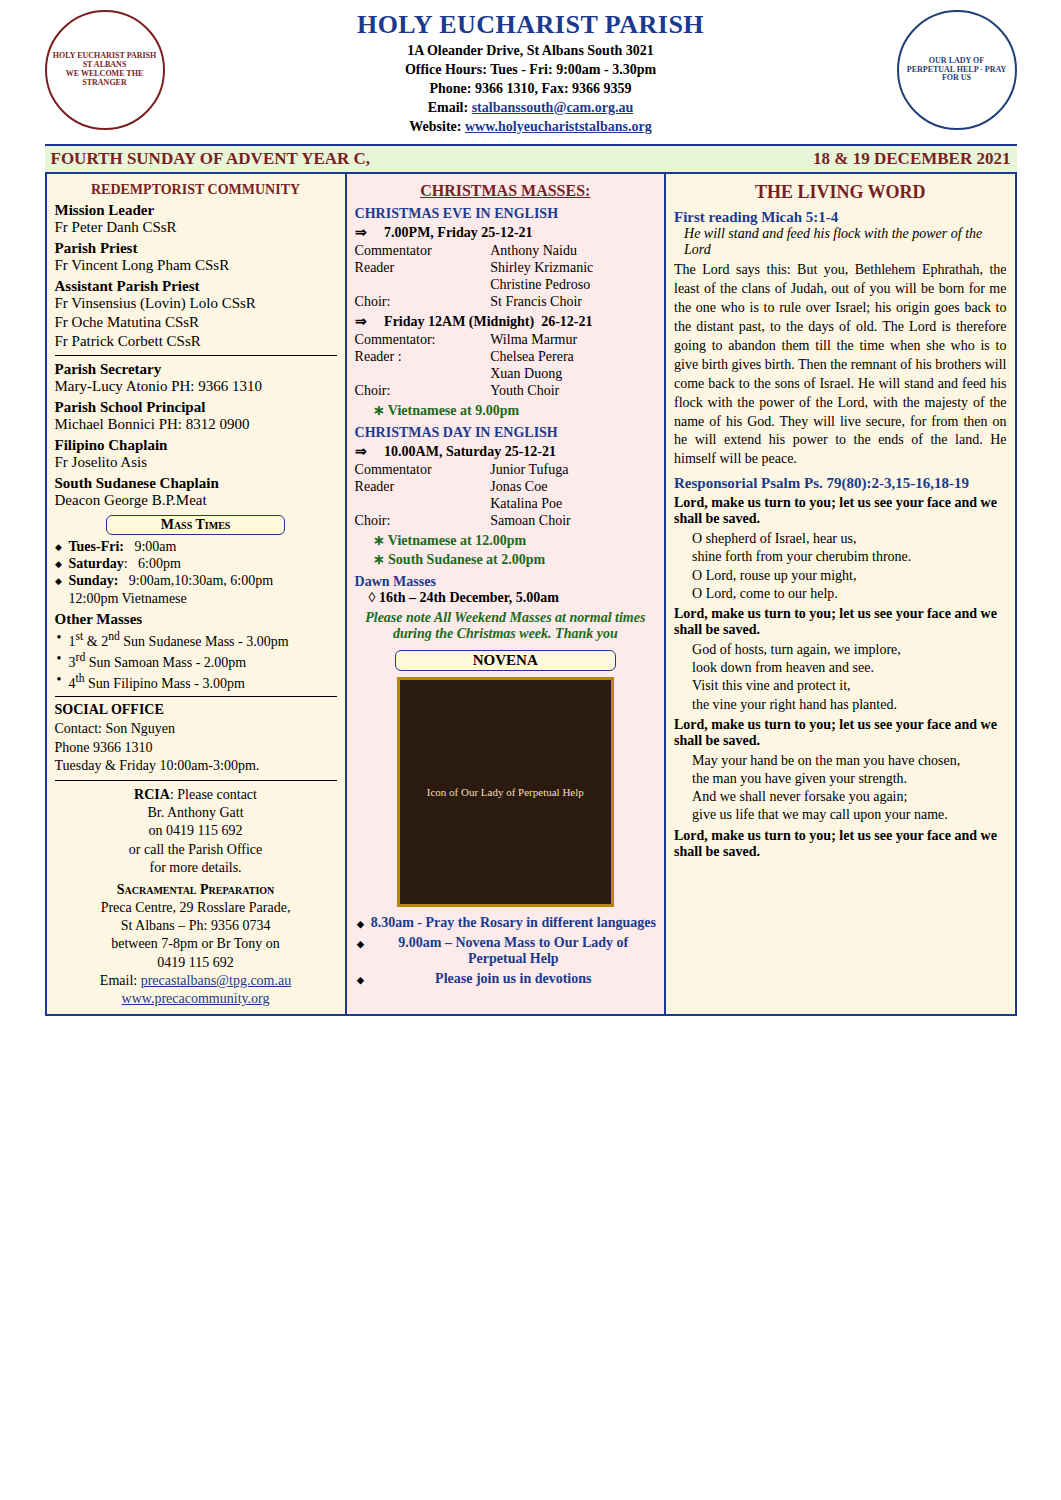HOLY EUCHARIST PARISH ST ALBANS
WE WELCOME THE STRANGER
HOLY EUCHARIST PARISH
1A Oleander Drive, St Albans South 3021
Office Hours: Tues - Fri: 9:00am - 3.30pm
Phone: 9366 1310, Fax: 9366 9359
Email: stalbanssouth@cam.org.au
Website: www.holyeuchariststalbans.org
OUR LADY OF PERPETUAL HELP · PRAY FOR US
FOURTH SUNDAY OF ADVENT YEAR C, 18 & 19 DECEMBER 2021
REDEMPTORIST COMMUNITY
Mission Leader
Fr Peter Danh CSsR
Parish Priest
Fr Vincent Long Pham CSsR
Assistant Parish Priest
Fr Vinsensius (Lovin) Lolo CSsR
Fr Oche Matutina CSsR
Fr Patrick Corbett CSsR
Parish Secretary
Mary-Lucy Atonio PH: 9366 1310
Parish School Principal
Michael Bonnici PH: 8312 0900
Filipino Chaplain
Fr Joselito Asis
South Sudanese Chaplain
Deacon George B.P.Meat
Mass Times
Tues-Fri: 9:00am
Saturday: 6:00pm
Sunday: 9:00am,10:30am, 6:00pm
12:00pm Vietnamese
Other Masses
1st & 2nd Sun Sudanese Mass - 3.00pm
3rd Sun Samoan Mass - 2.00pm
4th Sun Filipino Mass - 3.00pm
SOCIAL OFFICE
Contact: Son Nguyen
Phone 9366 1310
Tuesday & Friday 10:00am-3:00pm.
RCIA: Please contact
Br. Anthony Gatt
on 0419 115 692
or call the Parish Office
for more details.
Sacramental Preparation
Preca Centre, 29 Rosslare Parade,
St Albans – Ph: 9356 0734
between 7-8pm or Br Tony on
0419 115 692
Email: precastalbans@tpg.com.au
www.precacommunity.org
CHRISTMAS MASSES:
CHRISTMAS EVE IN ENGLISH
⇒ 7.00PM, Friday 25-12-21
| Commentator | Anthony Naidu |
| Reader | Shirley Krizmanic |
| | Christine Pedroso |
| Choir: | St Francis Choir |
⇒ Friday 12AM (Midnight) 26-12-21
| Commentator: | Wilma Marmur |
| Reader : | Chelsea Perera |
| | Xuan Duong |
| Choir: | Youth Choir |
Vietnamese at 9.00pm
CHRISTMAS DAY IN ENGLISH
⇒ 10.00AM, Saturday 25-12-21
| Commentator | Junior Tufuga |
| Reader | Jonas Coe |
| | Katalina Poe |
| Choir: | Samoan Choir |
Vietnamese at 12.00pm
South Sudanese at 2.00pm
Dawn Masses
16th – 24th December, 5.00am
Please note All Weekend Masses at normal times during the Christmas week. Thank you
NOVENA
Icon of Our Lady of Perpetual Help
8.30am - Pray the Rosary in different languages
9.00am – Novena Mass to Our Lady of Perpetual Help
Please join us in devotions
THE LIVING WORD
First reading Micah 5:1-4
He will stand and feed his flock with the power of the Lord
The Lord says this: But you, Bethlehem Ephrathah, the least of the clans of Judah, out of you will be born for me the one who is to rule over Israel; his origin goes back to the distant past, to the days of old. The Lord is therefore going to abandon them till the time when she who is to give birth gives birth. Then the remnant of his brothers will come back to the sons of Israel. He will stand and feed his flock with the power of the Lord, with the majesty of the name of his God. They will live secure, for from then on he will extend his power to the ends of the land. He himself will be peace.
Responsorial Psalm Ps. 79(80):2-3,15-16,18-19
Lord, make us turn to you; let us see your face and we shall be saved.
O shepherd of Israel, hear us,
shine forth from your cherubim throne.
O Lord, rouse up your might,
O Lord, come to our help.
Lord, make us turn to you; let us see your face and we shall be saved.
God of hosts, turn again, we implore,
look down from heaven and see.
Visit this vine and protect it,
the vine your right hand has planted.
Lord, make us turn to you; let us see your face and we shall be saved.
May your hand be on the man you have chosen,
the man you have given your strength.
And we shall never forsake you again;
give us life that we may call upon your name.
Lord, make us turn to you; let us see your face and we shall be saved.